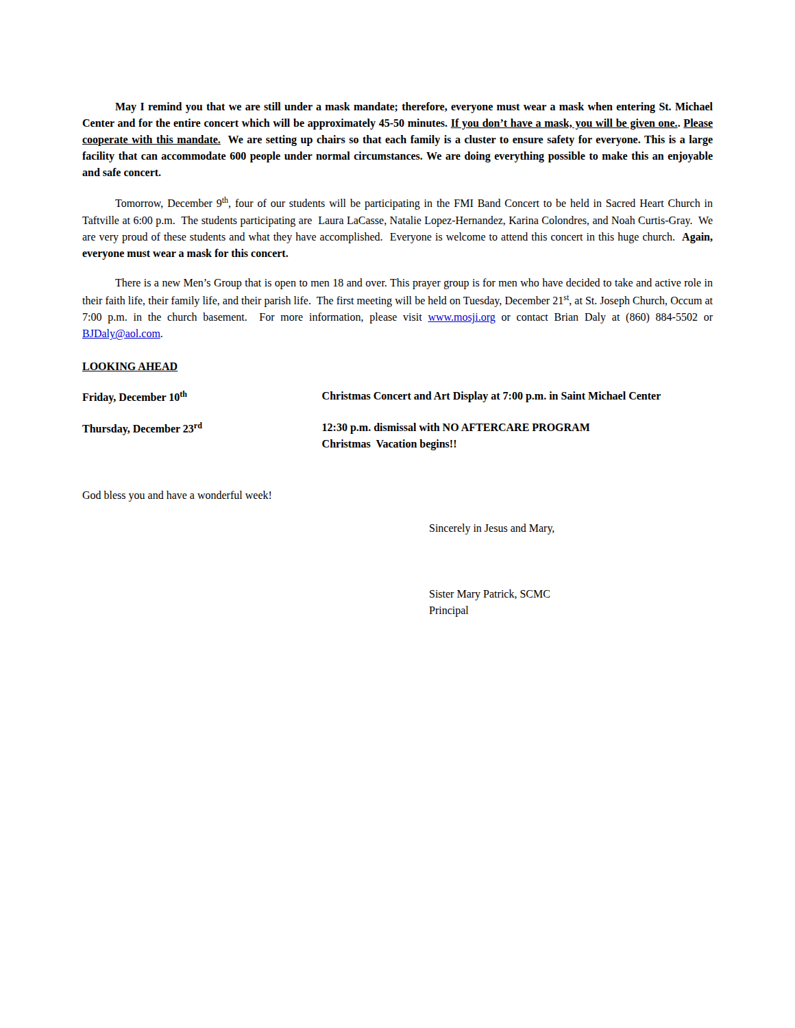May I remind you that we are still under a mask mandate; therefore, everyone must wear a mask when entering St. Michael Center and for the entire concert which will be approximately 45-50 minutes. If you don’t have a mask, you will be given one.. Please cooperate with this mandate. We are setting up chairs so that each family is a cluster to ensure safety for everyone. This is a large facility that can accommodate 600 people under normal circumstances. We are doing everything possible to make this an enjoyable and safe concert.
Tomorrow, December 9th, four of our students will be participating in the FMI Band Concert to be held in Sacred Heart Church in Taftville at 6:00 p.m. The students participating are Laura LaCasse, Natalie Lopez-Hernandez, Karina Colondres, and Noah Curtis-Gray. We are very proud of these students and what they have accomplished. Everyone is welcome to attend this concert in this huge church. Again, everyone must wear a mask for this concert.
There is a new Men’s Group that is open to men 18 and over. This prayer group is for men who have decided to take and active role in their faith life, their family life, and their parish life. The first meeting will be held on Tuesday, December 21st, at St. Joseph Church, Occum at 7:00 p.m. in the church basement. For more information, please visit www.mosji.org or contact Brian Daly at (860) 884-5502 or BJDaly@aol.com.
LOOKING AHEAD
| Friday, December 10 th | Christmas Concert and Art Display at 7:00 p.m. in Saint Michael Center |
| Thursday, December 23 rd | 12:30 p.m. dismissal with NO AFTERCARE PROGRAM Christmas Vacation begins!! |
God bless you and have a wonderful week!
Sincerely in Jesus and Mary,
Sister Mary Patrick, SCMC
Principal